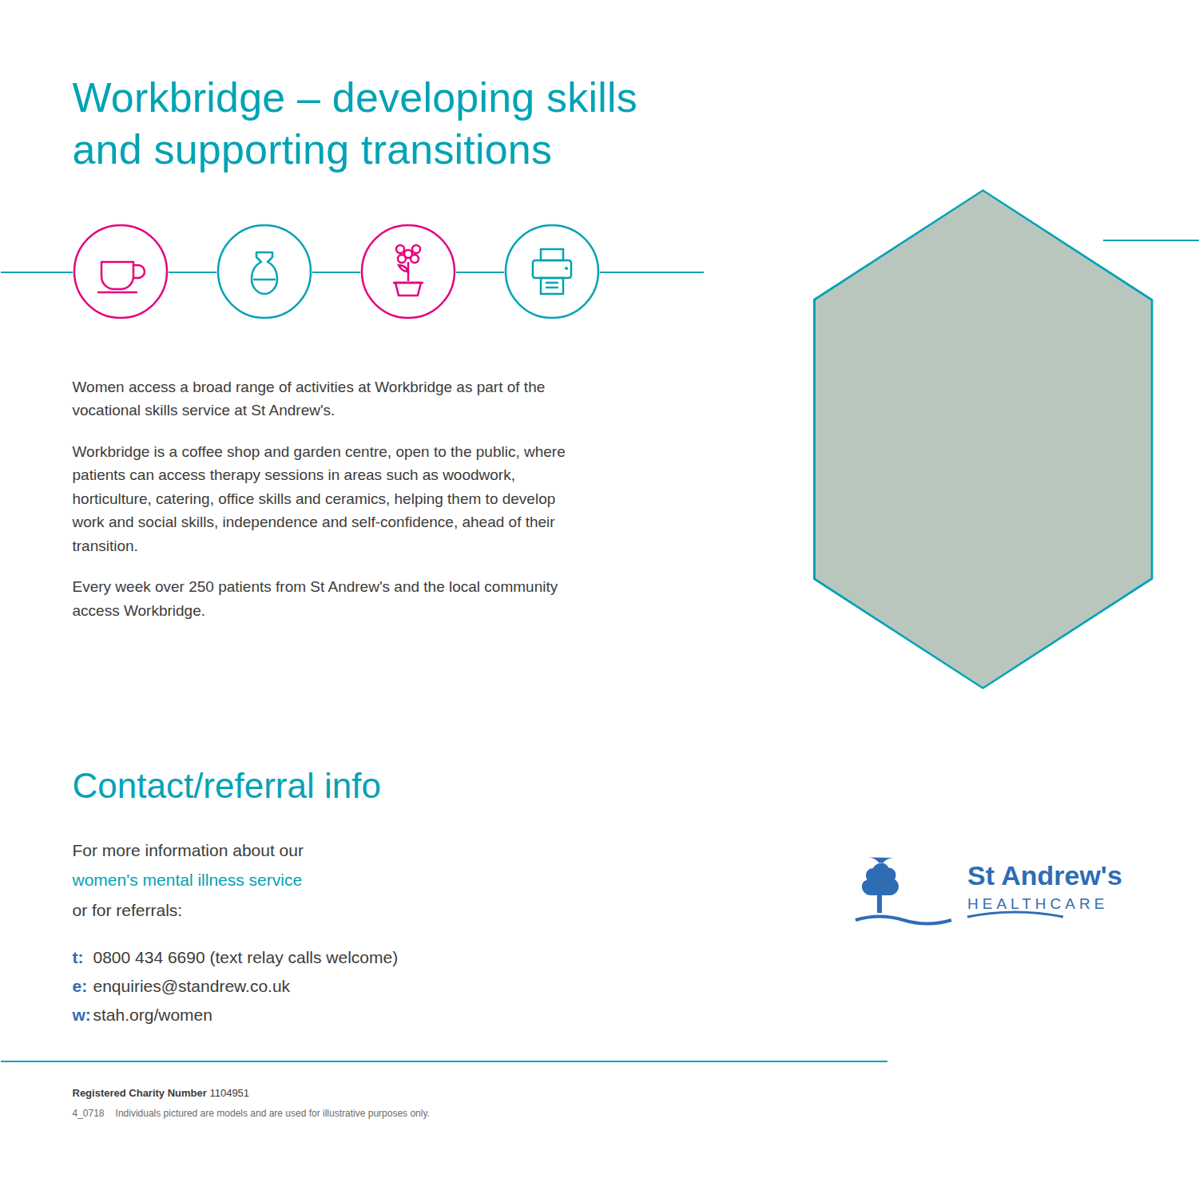Workbridge – developing skills
and supporting transitions
Women access a broad range of activities at Workbridge as part of the vocational skills service at St Andrew's.
Workbridge is a coffee shop and garden centre, open to the public, where patients can access therapy sessions in areas such as woodwork, horticulture, catering, office skills and ceramics, helping them to develop work and social skills, independence and self-confidence, ahead of their transition.
Every week over 250 patients from St Andrew's and the local community access Workbridge.
Contact/referral info
For more information about our
women's mental illness service
or for referrals:
t: 0800 434 6690 (text relay calls welcome)
e: enquiries@standrew.co.uk
w: stah.org/women
St Andrew's HEALTHCARE
Registered Charity Number 1104951
4_0718 Individuals pictured are models and are used for illustrative purposes only.